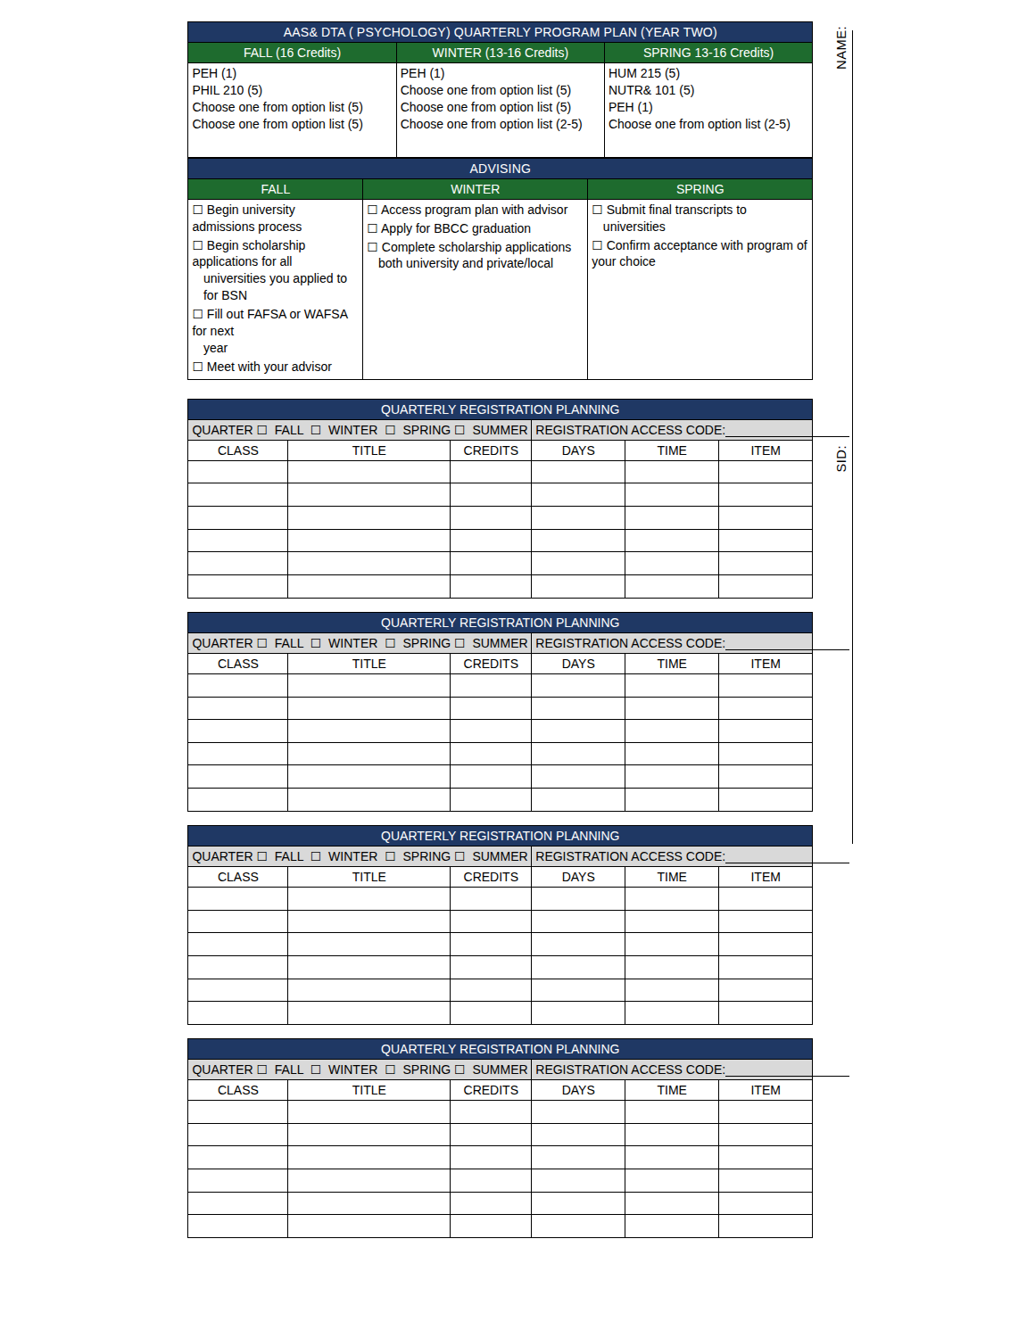NAME:
SID:
| AAS& DTA ( PSYCHOLOGY) QUARTERLY PROGRAM PLAN (YEAR TWO) |
| FALL (16 Credits) | WINTER (13-16 Credits) | SPRING 13-16 Credits) |
| PEH (1) PHIL 210 (5) Choose one from option list (5) Choose one from option list (5) | PEH (1) Choose one from option list (5) Choose one from option list (5) Choose one from option list (2-5) | HUM 215 (5) NUTR& 101 (5) PEH (1) Choose one from option list (2-5) |
| ADVISING |
| FALL | WINTER | SPRING |
| ☐ Begin university admissions process ☐ Begin scholarship applications for all universities you applied to for BSN ☐ Fill out FAFSA or WAFSA for next year ☐ Meet with your advisor | ☐ Access program plan with advisor ☐ Apply for BBCC graduation ☐ Complete scholarship applications both university and private/local | ☐ Submit final transcripts to universities ☐ Confirm acceptance with program of your choice |
| QUARTERLY REGISTRATION PLANNING |
| QUARTER ☐ FALL ☐ WINTER ☐ SPRING ☐ SUMMER | REGISTRATION ACCESS CODE: |
| CLASS | TITLE | CREDITS | DAYS | TIME | ITEM |
| QUARTERLY REGISTRATION PLANNING |
| QUARTER ☐ FALL ☐ WINTER ☐ SPRING ☐ SUMMER | REGISTRATION ACCESS CODE: |
| CLASS | TITLE | CREDITS | DAYS | TIME | ITEM |
| QUARTERLY REGISTRATION PLANNING |
| QUARTER ☐ FALL ☐ WINTER ☐ SPRING ☐ SUMMER | REGISTRATION ACCESS CODE: |
| CLASS | TITLE | CREDITS | DAYS | TIME | ITEM |
| QUARTERLY REGISTRATION PLANNING |
| QUARTER ☐ FALL ☐ WINTER ☐ SPRING ☐ SUMMER | REGISTRATION ACCESS CODE: |
| CLASS | TITLE | CREDITS | DAYS | TIME | ITEM |